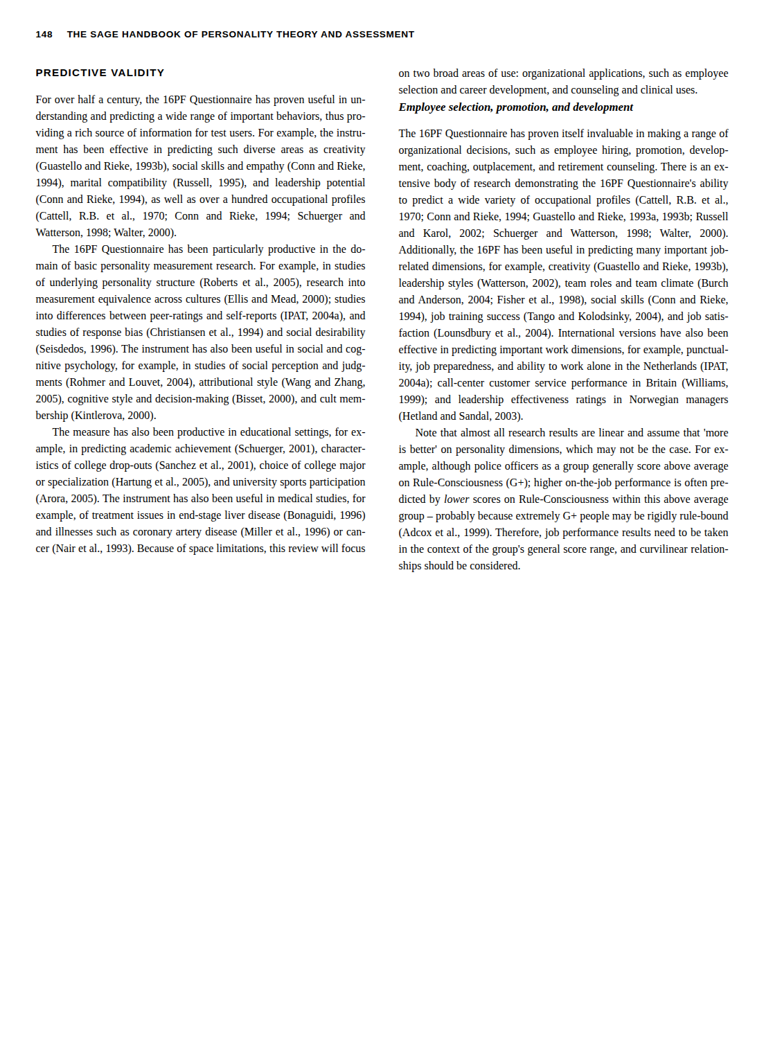148 THE SAGE HANDBOOK OF PERSONALITY THEORY AND ASSESSMENT
Predictive Validity
For over half a century, the 16PF Questionnaire has proven useful in understanding and predicting a wide range of important behaviors, thus providing a rich source of information for test users. For example, the instrument has been effective in predicting such diverse areas as creativity (Guastello and Rieke, 1993b), social skills and empathy (Conn and Rieke, 1994), marital compatibility (Russell, 1995), and leadership potential (Conn and Rieke, 1994), as well as over a hundred occupational profiles (Cattell, R.B. et al., 1970; Conn and Rieke, 1994; Schuerger and Watterson, 1998; Walter, 2000).
The 16PF Questionnaire has been particularly productive in the domain of basic personality measurement research. For example, in studies of underlying personality structure (Roberts et al., 2005), research into measurement equivalence across cultures (Ellis and Mead, 2000); studies into differences between peer-ratings and self-reports (IPAT, 2004a), and studies of response bias (Christiansen et al., 1994) and social desirability (Seisdedos, 1996). The instrument has also been useful in social and cognitive psychology, for example, in studies of social perception and judgments (Rohmer and Louvet, 2004), attributional style (Wang and Zhang, 2005), cognitive style and decision-making (Bisset, 2000), and cult membership (Kintlerova, 2000).
The measure has also been productive in educational settings, for example, in predicting academic achievement (Schuerger, 2001), characteristics of college drop-outs (Sanchez et al., 2001), choice of college major or specialization (Hartung et al., 2005), and university sports participation (Arora, 2005). The instrument has also been useful in medical studies, for example, of treatment issues in end-stage liver disease (Bonaguidi, 1996) and illnesses such as coronary artery disease (Miller et al., 1996) or cancer (Nair et al., 1993). Because of space limitations, this review will focus on two broad areas of use: organizational applications, such as employee selection and career development, and counseling and clinical uses.
Employee selection, promotion, and development
The 16PF Questionnaire has proven itself invaluable in making a range of organizational decisions, such as employee hiring, promotion, development, coaching, outplacement, and retirement counseling. There is an extensive body of research demonstrating the 16PF Questionnaire's ability to predict a wide variety of occupational profiles (Cattell, R.B. et al., 1970; Conn and Rieke, 1994; Guastello and Rieke, 1993a, 1993b; Russell and Karol, 2002; Schuerger and Watterson, 1998; Walter, 2000). Additionally, the 16PF has been useful in predicting many important job-related dimensions, for example, creativity (Guastello and Rieke, 1993b), leadership styles (Watterson, 2002), team roles and team climate (Burch and Anderson, 2004; Fisher et al., 1998), social skills (Conn and Rieke, 1994), job training success (Tango and Kolodsinky, 2004), and job satisfaction (Lounsdbury et al., 2004). International versions have also been effective in predicting important work dimensions, for example, punctuality, job preparedness, and ability to work alone in the Netherlands (IPAT, 2004a); call-center customer service performance in Britain (Williams, 1999); and leadership effectiveness ratings in Norwegian managers (Hetland and Sandal, 2003).
Note that almost all research results are linear and assume that 'more is better' on personality dimensions, which may not be the case. For example, although police officers as a group generally score above average on Rule-Consciousness (G+); higher on-the-job performance is often predicted by lower scores on Rule-Consciousness within this above average group – probably because extremely G+ people may be rigidly rule-bound (Adcox et al., 1999). Therefore, job performance results need to be taken in the context of the group's general score range, and curvilinear relationships should be considered.